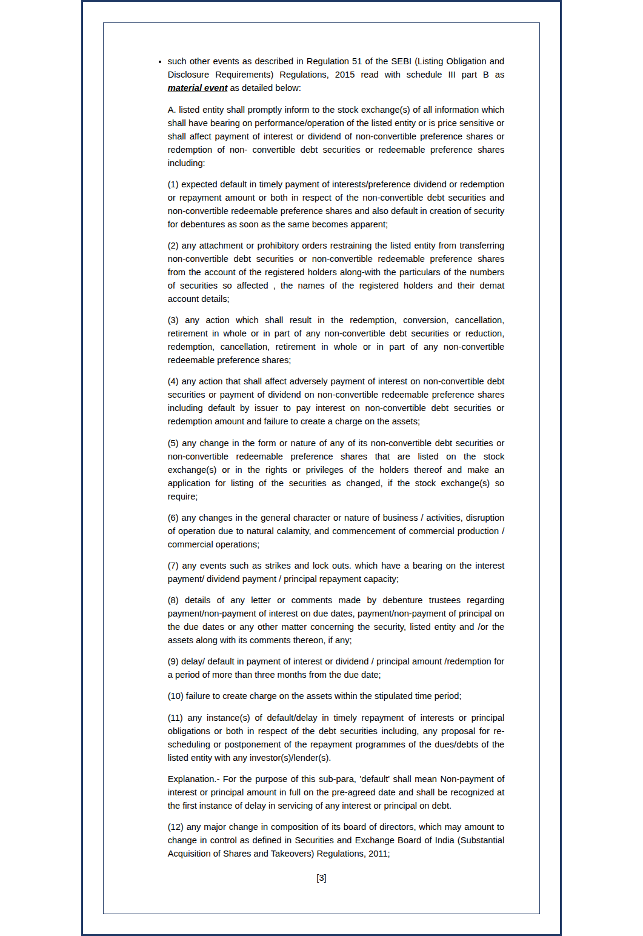such other events as described in Regulation 51 of the SEBI (Listing Obligation and Disclosure Requirements) Regulations, 2015 read with schedule III part B as material event as detailed below:
A. listed entity shall promptly inform to the stock exchange(s) of all information which shall have bearing on performance/operation of the listed entity or is price sensitive or shall affect payment of interest or dividend of non-convertible preference shares or redemption of non- convertible debt securities or redeemable preference shares including:
(1) expected default in timely payment of interests/preference dividend or redemption or repayment amount or both in respect of the non-convertible debt securities and non-convertible redeemable preference shares and also default in creation of security for debentures as soon as the same becomes apparent;
(2) any attachment or prohibitory orders restraining the listed entity from transferring non-convertible debt securities or non-convertible redeemable preference shares from the account of the registered holders along-with the particulars of the numbers of securities so affected , the names of the registered holders and their demat account details;
(3) any action which shall result in the redemption, conversion, cancellation, retirement in whole or in part of any non-convertible debt securities or reduction, redemption, cancellation, retirement in whole or in part of any non-convertible redeemable preference shares;
(4) any action that shall affect adversely payment of interest on non-convertible debt securities or payment of dividend on non-convertible redeemable preference shares including default by issuer to pay interest on non-convertible debt securities or redemption amount and failure to create a charge on the assets;
(5) any change in the form or nature of any of its non-convertible debt securities or non-convertible redeemable preference shares that are listed on the stock exchange(s) or in the rights or privileges of the holders thereof and make an application for listing of the securities as changed, if the stock exchange(s) so require;
(6) any changes in the general character or nature of business / activities, disruption of operation due to natural calamity, and commencement of commercial production / commercial operations;
(7) any events such as strikes and lock outs. which have a bearing on the interest payment/ dividend payment / principal repayment capacity;
(8) details of any letter or comments made by debenture trustees regarding payment/non-payment of interest on due dates, payment/non-payment of principal on the due dates or any other matter concerning the security, listed entity and /or the assets along with its comments thereon, if any;
(9) delay/ default in payment of interest or dividend / principal amount /redemption for a period of more than three months from the due date;
(10) failure to create charge on the assets within the stipulated time period;
(11) any instance(s) of default/delay in timely repayment of interests or principal obligations or both in respect of the debt securities including, any proposal for re-scheduling or postponement of the repayment programmes of the dues/debts of the listed entity with any investor(s)/lender(s).
Explanation.- For the purpose of this sub-para, 'default' shall mean Non-payment of interest or principal amount in full on the pre-agreed date and shall be recognized at the first instance of delay in servicing of any interest or principal on debt.
(12) any major change in composition of its board of directors, which may amount to change in control as defined in Securities and Exchange Board of India (Substantial Acquisition of Shares and Takeovers) Regulations, 2011;
[3]